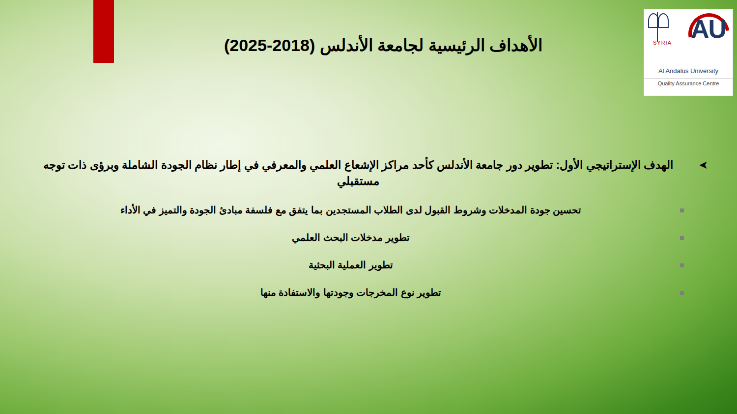AU
SYRIA
Al Andalus University
Quality Assurance Centre
الأهداف الرئيسية لجامعة الأندلس (2018-2025)
الهدف الإستراتيجي الأول: تطوير دور جامعة الأندلس كأحد مراكز الإشعاع العلمي والمعرفي في إطار نظام الجودة الشاملة وبرؤى ذات توجه مستقبلي
تحسين جودة المدخلات وشروط القبول لدى الطلاب المستجدين بما يتفق مع فلسفة مبادئ الجودة والتميز في الأداء
تطوير مدخلات البحث العلمي
تطوير العملية البحثية
تطوير نوع المخرجات وجودتها والاستفادة منها